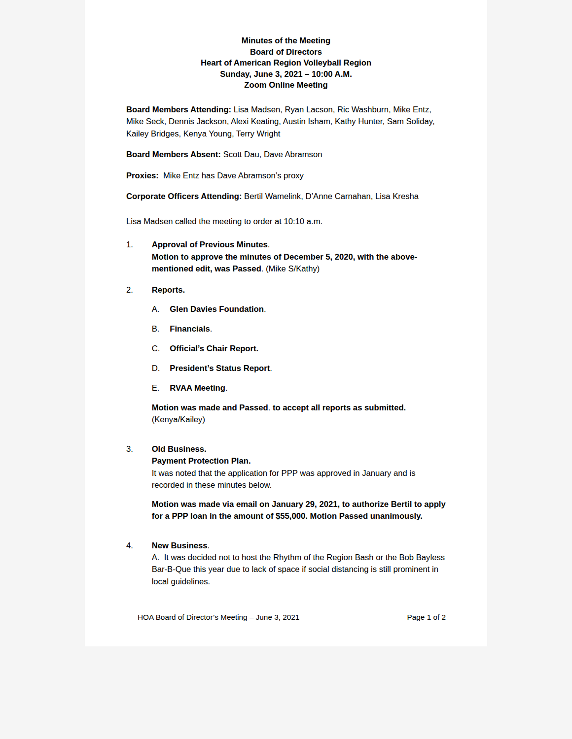Minutes of the Meeting
Board of Directors
Heart of American Region Volleyball Region
Sunday, June 3, 2021 – 10:00 A.M.
Zoom Online Meeting
Board Members Attending: Lisa Madsen, Ryan Lacson, Ric Washburn, Mike Entz, Mike Seck, Dennis Jackson, Alexi Keating, Austin Isham, Kathy Hunter, Sam Soliday, Kailey Bridges, Kenya Young, Terry Wright
Board Members Absent: Scott Dau, Dave Abramson
Proxies: Mike Entz has Dave Abramson’s proxy
Corporate Officers Attending: Bertil Wamelink, D’Anne Carnahan, Lisa Kresha
Lisa Madsen called the meeting to order at 10:10 a.m.
1. Approval of Previous Minutes.
Motion to approve the minutes of December 5, 2020, with the above-mentioned edit, was Passed. (Mike S/Kathy)
2. Reports.
A. Glen Davies Foundation.
B. Financials.
C. Official’s Chair Report.
D. President’s Status Report.
E. RVAA Meeting.
Motion was made and Passed. to accept all reports as submitted. (Kenya/Kailey)
3. Old Business.
Payment Protection Plan.
It was noted that the application for PPP was approved in January and is recorded in these minutes below.
Motion was made via email on January 29, 2021, to authorize Bertil to apply for a PPP loan in the amount of $55,000. Motion Passed unanimously.
4. New Business.
A. It was decided not to host the Rhythm of the Region Bash or the Bob Bayless Bar-B-Que this year due to lack of space if social distancing is still prominent in local guidelines.
HOA Board of Director’s Meeting – June 3, 2021 Page 1 of 2